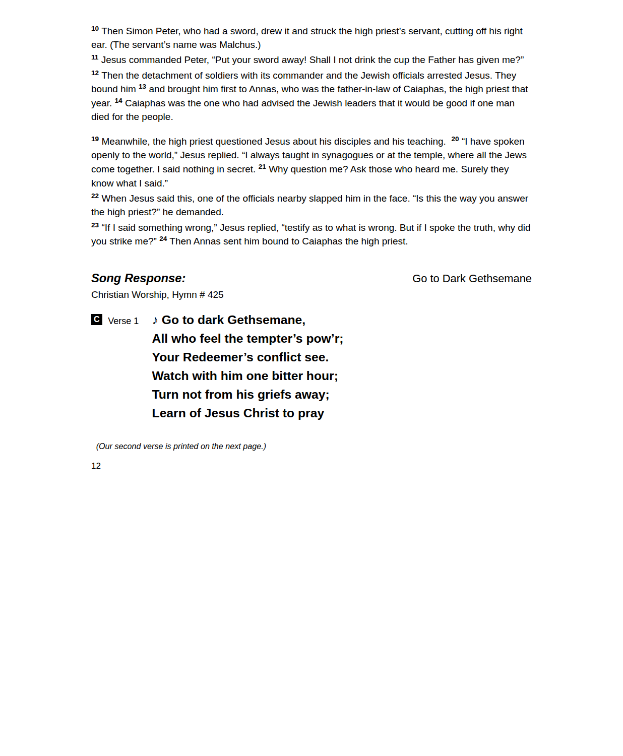10 Then Simon Peter, who had a sword, drew it and struck the high priest’s servant, cutting off his right ear. (The servant’s name was Malchus.)
11 Jesus commanded Peter, “Put your sword away! Shall I not drink the cup the Father has given me?”
12 Then the detachment of soldiers with its commander and the Jewish officials arrested Jesus. They bound him 13 and brought him first to Annas, who was the father-in-law of Caiaphas, the high priest that year. 14 Caiaphas was the one who had advised the Jewish leaders that it would be good if one man died for the people.
19 Meanwhile, the high priest questioned Jesus about his disciples and his teaching. 20 “I have spoken openly to the world,” Jesus replied. “I always taught in synagogues or at the temple, where all the Jews come together. I said nothing in secret. 21 Why question me? Ask those who heard me. Surely they know what I said.”
22 When Jesus said this, one of the officials nearby slapped him in the face. “Is this the way you answer the high priest?” he demanded.
23 “If I said something wrong,” Jesus replied, “testify as to what is wrong. But if I spoke the truth, why did you strike me?” 24 Then Annas sent him bound to Caiaphas the high priest.
Song Response: Go to Dark Gethsemane
Christian Worship, Hymn # 425
C Verse 1
♪ Go to dark Gethsemane,
All who feel the tempter’s pow’r;
Your Redeemer’s conflict see.
Watch with him one bitter hour;
Turn not from his griefs away;
Learn of Jesus Christ to pray
(Our second verse is printed on the next page.)
12